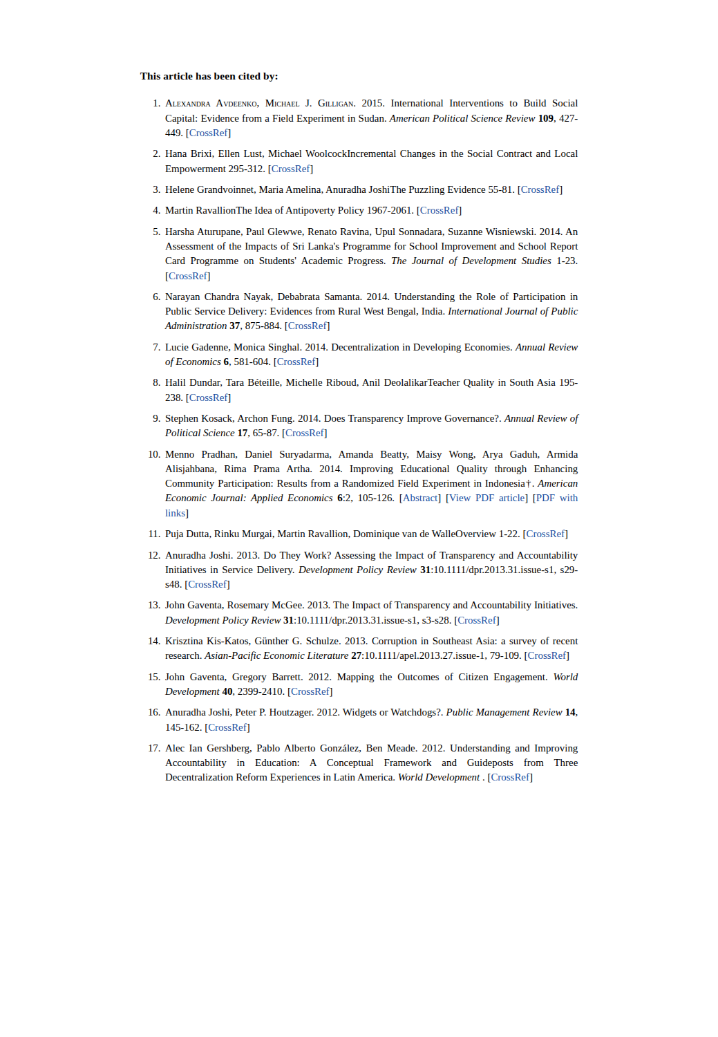This article has been cited by:
Alexandra Avdeenko, Michael J. Gilligan. 2015. International Interventions to Build Social Capital: Evidence from a Field Experiment in Sudan. American Political Science Review 109, 427-449. [CrossRef]
Hana Brixi, Ellen Lust, Michael WoolcockIncremental Changes in the Social Contract and Local Empowerment 295-312. [CrossRef]
Helene Grandvoinnet, Maria Amelina, Anuradha JoshiThe Puzzling Evidence 55-81. [CrossRef]
Martin RavallionThe Idea of Antipoverty Policy 1967-2061. [CrossRef]
Harsha Aturupane, Paul Glewwe, Renato Ravina, Upul Sonnadara, Suzanne Wisniewski. 2014. An Assessment of the Impacts of Sri Lanka's Programme for School Improvement and School Report Card Programme on Students' Academic Progress. The Journal of Development Studies 1-23. [CrossRef]
Narayan Chandra Nayak, Debabrata Samanta. 2014. Understanding the Role of Participation in Public Service Delivery: Evidences from Rural West Bengal, India. International Journal of Public Administration 37, 875-884. [CrossRef]
Lucie Gadenne, Monica Singhal. 2014. Decentralization in Developing Economies. Annual Review of Economics 6, 581-604. [CrossRef]
Halil Dundar, Tara Béteille, Michelle Riboud, Anil DeolalikarTeacher Quality in South Asia 195-238. [CrossRef]
Stephen Kosack, Archon Fung. 2014. Does Transparency Improve Governance?. Annual Review of Political Science 17, 65-87. [CrossRef]
Menno Pradhan, Daniel Suryadarma, Amanda Beatty, Maisy Wong, Arya Gaduh, Armida Alisjahbana, Rima Prama Artha. 2014. Improving Educational Quality through Enhancing Community Participation: Results from a Randomized Field Experiment in Indonesia†. American Economic Journal: Applied Economics 6:2, 105-126. [Abstract] [View PDF article] [PDF with links]
Puja Dutta, Rinku Murgai, Martin Ravallion, Dominique van de WalleOverview 1-22. [CrossRef]
Anuradha Joshi. 2013. Do They Work? Assessing the Impact of Transparency and Accountability Initiatives in Service Delivery. Development Policy Review 31:10.1111/dpr.2013.31.issue-s1, s29-s48. [CrossRef]
John Gaventa, Rosemary McGee. 2013. The Impact of Transparency and Accountability Initiatives. Development Policy Review 31:10.1111/dpr.2013.31.issue-s1, s3-s28. [CrossRef]
Krisztina Kis-Katos, Günther G. Schulze. 2013. Corruption in Southeast Asia: a survey of recent research. Asian-Pacific Economic Literature 27:10.1111/apel.2013.27.issue-1, 79-109. [CrossRef]
John Gaventa, Gregory Barrett. 2012. Mapping the Outcomes of Citizen Engagement. World Development 40, 2399-2410. [CrossRef]
Anuradha Joshi, Peter P. Houtzager. 2012. Widgets or Watchdogs?. Public Management Review 14, 145-162. [CrossRef]
Alec Ian Gershberg, Pablo Alberto González, Ben Meade. 2012. Understanding and Improving Accountability in Education: A Conceptual Framework and Guideposts from Three Decentralization Reform Experiences in Latin America. World Development . [CrossRef]